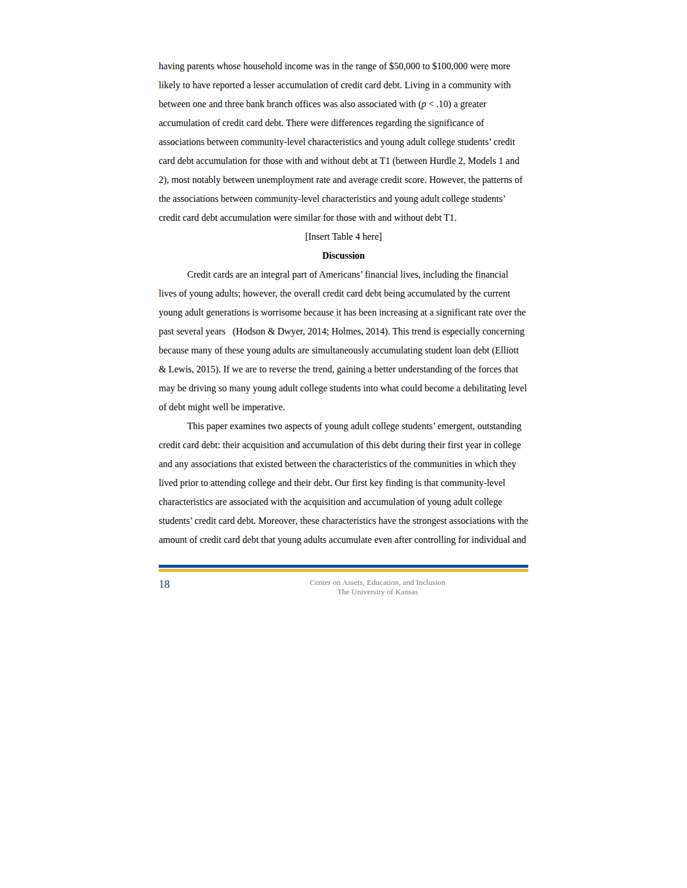having parents whose household income was in the range of $50,000 to $100,000 were more likely to have reported a lesser accumulation of credit card debt. Living in a community with between one and three bank branch offices was also associated with (p < .10) a greater accumulation of credit card debt. There were differences regarding the significance of associations between community-level characteristics and young adult college students’ credit card debt accumulation for those with and without debt at T1 (between Hurdle 2, Models 1 and 2), most notably between unemployment rate and average credit score. However, the patterns of the associations between community-level characteristics and young adult college students’ credit card debt accumulation were similar for those with and without debt T1.
[Insert Table 4 here]
Discussion
Credit cards are an integral part of Americans’ financial lives, including the financial lives of young adults; however, the overall credit card debt being accumulated by the current young adult generations is worrisome because it has been increasing at a significant rate over the past several years (Hodson & Dwyer, 2014; Holmes, 2014). This trend is especially concerning because many of these young adults are simultaneously accumulating student loan debt (Elliott & Lewis, 2015). If we are to reverse the trend, gaining a better understanding of the forces that may be driving so many young adult college students into what could become a debilitating level of debt might well be imperative.
This paper examines two aspects of young adult college students’ emergent, outstanding credit card debt: their acquisition and accumulation of this debt during their first year in college and any associations that existed between the characteristics of the communities in which they lived prior to attending college and their debt. Our first key finding is that community-level characteristics are associated with the acquisition and accumulation of young adult college students’ credit card debt. Moreover, these characteristics have the strongest associations with the amount of credit card debt that young adults accumulate even after controlling for individual and
18
Center on Assets, Education, and Inclusion
The University of Kansas